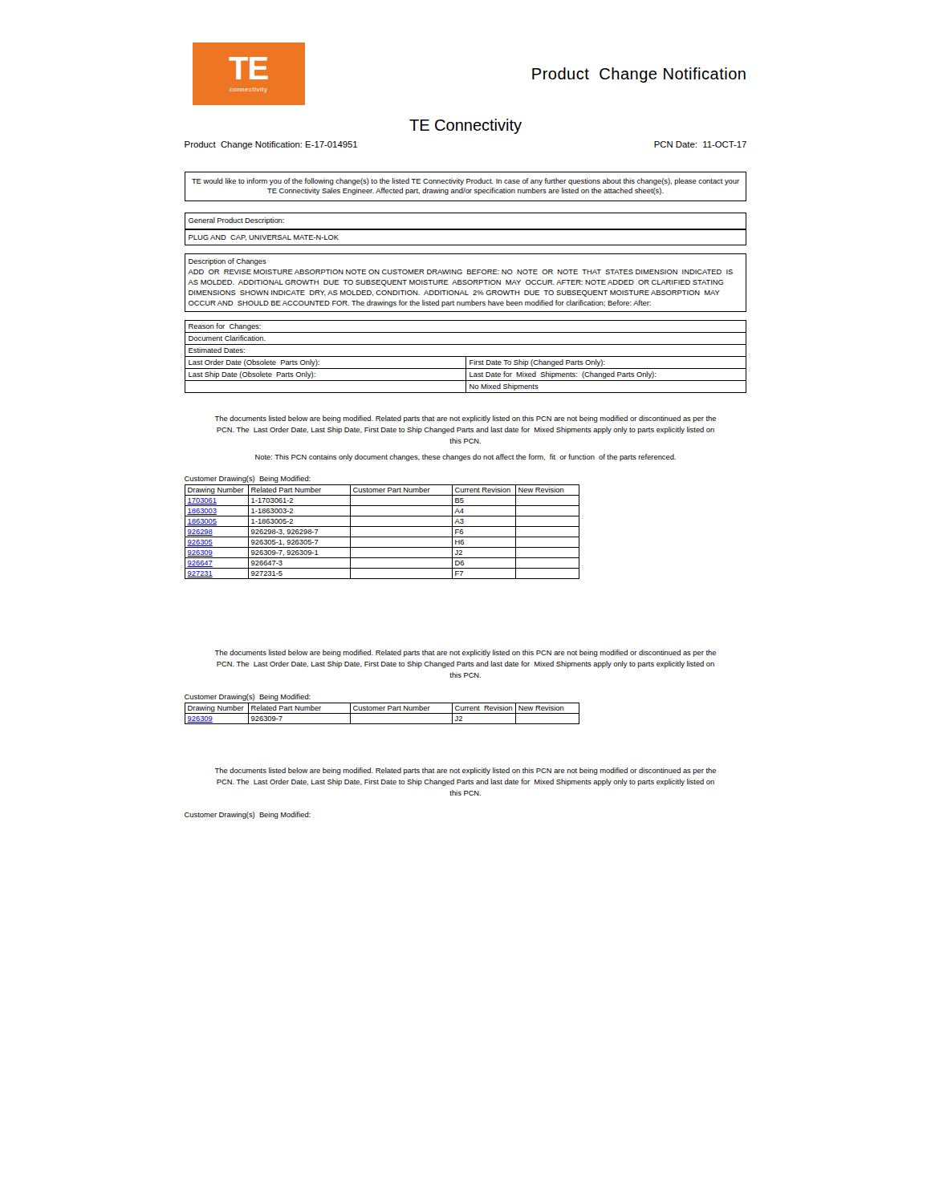TE
connectivity
Product Change Notification
TE Connectivity
Product Change Notification: E-17-014951
PCN Date: 11-OCT-17
TE would like to inform you of the following change(s) to the listed TE Connectivity Product. In case of any further questions about this change(s), please contact your TE Connectivity Sales Engineer. Affected part, drawing and/or specification numbers are listed on the attached sheet(s).
General Product Description:
PLUG AND CAP, UNIVERSAL MATE-N-LOK
Description of Changes
ADD OR REVISE MOISTURE ABSORPTION NOTE ON CUSTOMER DRAWING BEFORE: NO NOTE OR NOTE THAT STATES DIMENSION INDICATED IS AS MOLDED. ADDITIONAL GROWTH DUE TO SUBSEQUENT MOISTURE ABSORPTION MAY OCCUR. AFTER: NOTE ADDED OR CLARIFIED STATING DIMENSIONS SHOWN INDICATE DRY, AS MOLDED, CONDITION. ADDITIONAL 2% GROWTH DUE TO SUBSEQUENT MOISTURE ABSORPTION MAY OCCUR AND SHOULD BE ACCOUNTED FOR. The drawings for the listed part numbers have been modified for clarification; Before: After:
| Reason for Changes: |
| Document Clarification. |
| Estimated Dates: |
| Last Order Date (Obsolete Parts Only): | First Date To Ship (Changed Parts Only): |
| Last Ship Date (Obsolete Parts Only): | Last Date for Mixed Shipments: (Changed Parts Only): |
| | No Mixed Shipments |
The documents listed below are being modified. Related parts that are not explicitly listed on this PCN are not being modified or discontinued as per the PCN. The Last Order Date, Last Ship Date, First Date to Ship Changed Parts and last date for Mixed Shipments apply only to parts explicitly listed on this PCN.
Note: This PCN contains only document changes, these changes do not affect the form, fit or function of the parts referenced.
Customer Drawing(s) Being Modified:
| Drawing Number | Related Part Number | Customer Part Number | Current Revision | New Revision |
| --- | --- | --- | --- | --- |
| 1703061 | 1-1703061-2 | | B5 | |
| 1863003 | 1-1863003-2 | | A4 | |
| 1863005 | 1-1863005-2 | | A3 | |
| 926298 | 926298-3, 926298-7 | | F6 | |
| 926305 | 926305-1, 926305-7 | | H6 | |
| 926309 | 926309-7, 926309-1 | | J2 | |
| 926647 | 926647-3 | | D6 | |
| 927231 | 927231-5 | | F7 | |
The documents listed below are being modified. Related parts that are not explicitly listed on this PCN are not being modified or discontinued as per the PCN. The Last Order Date, Last Ship Date, First Date to Ship Changed Parts and last date for Mixed Shipments apply only to parts explicitly listed on this PCN.
Customer Drawing(s) Being Modified:
| Drawing Number | Related Part Number | Customer Part Number | Current Revision | New Revision |
| --- | --- | --- | --- | --- |
| 926309 | 926309-7 | | J2 | |
The documents listed below are being modified. Related parts that are not explicitly listed on this PCN are not being modified or discontinued as per the PCN. The Last Order Date, Last Ship Date, First Date to Ship Changed Parts and last date for Mixed Shipments apply only to parts explicitly listed on this PCN.
Customer Drawing(s) Being Modified: